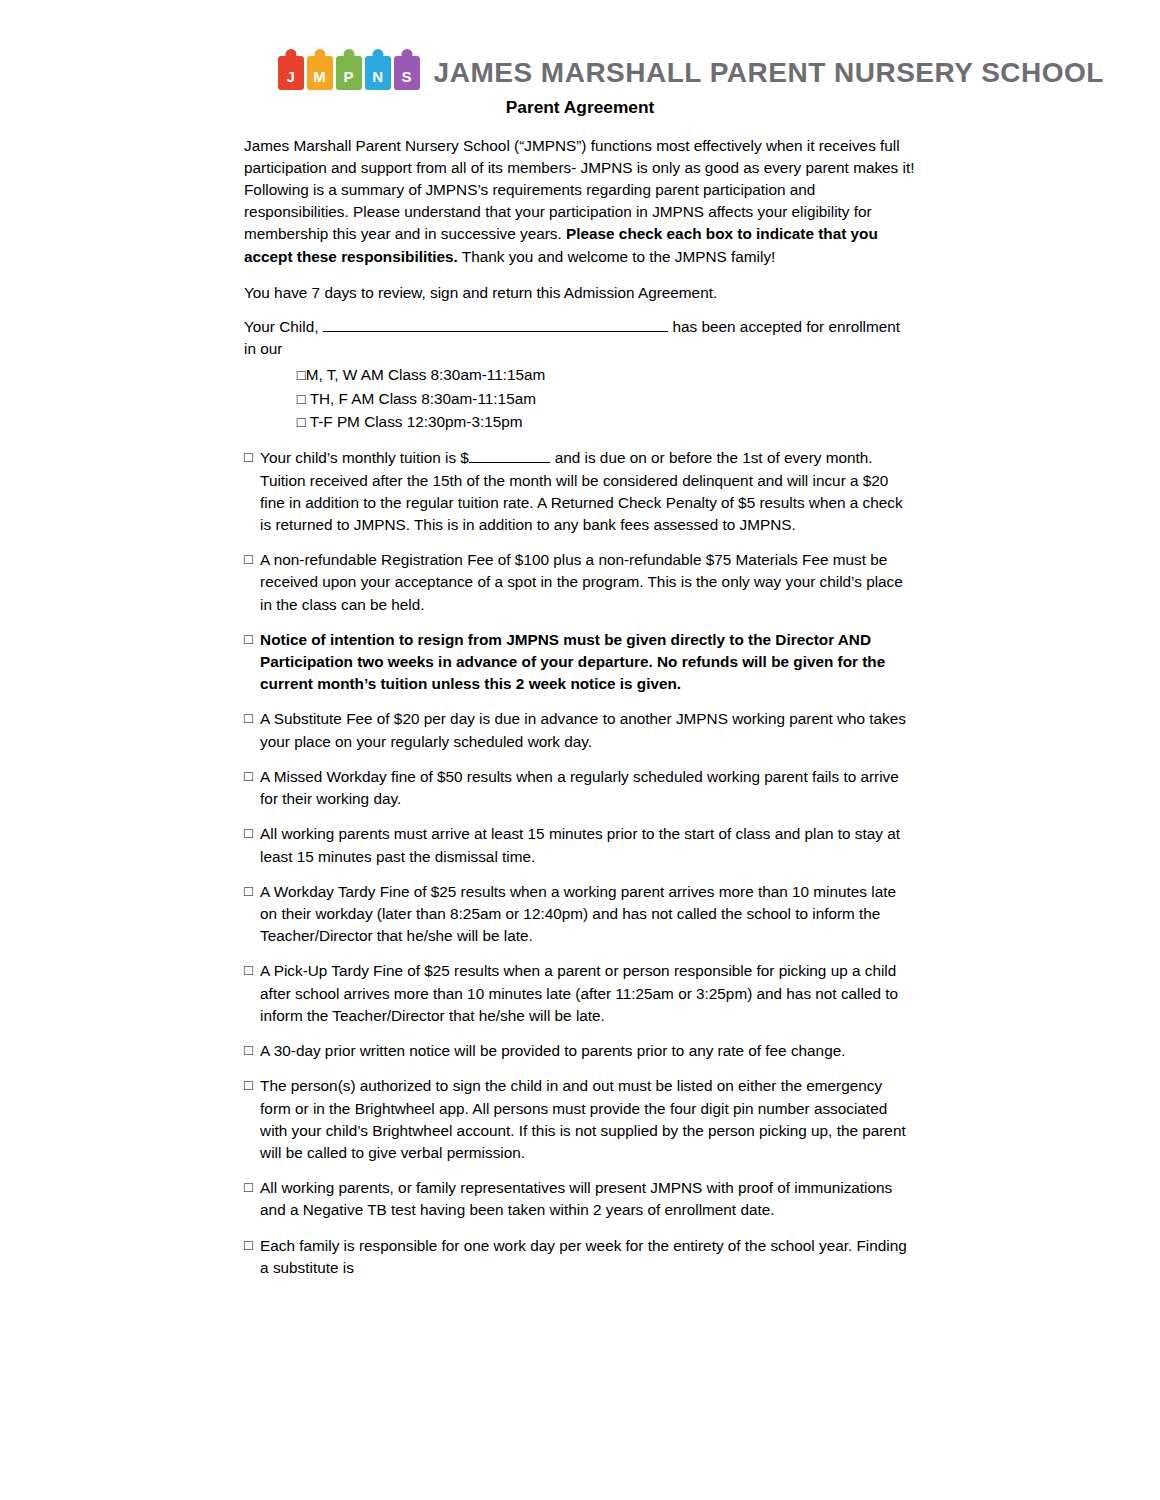J M P N S
JAMES MARSHALL PARENT NURSERY SCHOOL
Parent Agreement
James Marshall Parent Nursery School (“JMPNS”) functions most effectively when it receives full participation and support from all of its members- JMPNS is only as good as every parent makes it! Following is a summary of JMPNS’s requirements regarding parent participation and responsibilities. Please understand that your participation in JMPNS affects your eligibility for membership this year and in successive years. Please check each box to indicate that you accept these responsibilities. Thank you and welcome to the JMPNS family!
You have 7 days to review, sign and return this Admission Agreement.
Your Child, has been accepted for enrollment in our
□M, T, W AM Class 8:30am-11:15am
□ TH, F AM Class 8:30am-11:15am
□ T-F PM Class 12:30pm-3:15pm
Your child’s monthly tuition is $ and is due on or before the 1st of every month. Tuition received after the 15th of the month will be considered delinquent and will incur a $20 fine in addition to the regular tuition rate. A Returned Check Penalty of $5 results when a check is returned to JMPNS. This is in addition to any bank fees assessed to JMPNS.
A non-refundable Registration Fee of $100 plus a non-refundable $75 Materials Fee must be received upon your acceptance of a spot in the program. This is the only way your child’s place in the class can be held.
Notice of intention to resign from JMPNS must be given directly to the Director AND Participation two weeks in advance of your departure. No refunds will be given for the current month’s tuition unless this 2 week notice is given.
A Substitute Fee of $20 per day is due in advance to another JMPNS working parent who takes your place on your regularly scheduled work day.
A Missed Workday fine of $50 results when a regularly scheduled working parent fails to arrive for their working day.
All working parents must arrive at least 15 minutes prior to the start of class and plan to stay at least 15 minutes past the dismissal time.
A Workday Tardy Fine of $25 results when a working parent arrives more than 10 minutes late on their workday (later than 8:25am or 12:40pm) and has not called the school to inform the Teacher/Director that he/she will be late.
A Pick-Up Tardy Fine of $25 results when a parent or person responsible for picking up a child after school arrives more than 10 minutes late (after 11:25am or 3:25pm) and has not called to inform the Teacher/Director that he/she will be late.
A 30-day prior written notice will be provided to parents prior to any rate of fee change.
The person(s) authorized to sign the child in and out must be listed on either the emergency form or in the Brightwheel app. All persons must provide the four digit pin number associated with your child’s Brightwheel account. If this is not supplied by the person picking up, the parent will be called to give verbal permission.
All working parents, or family representatives will present JMPNS with proof of immunizations and a Negative TB test having been taken within 2 years of enrollment date.
Each family is responsible for one work day per week for the entirety of the school year. Finding a substitute is